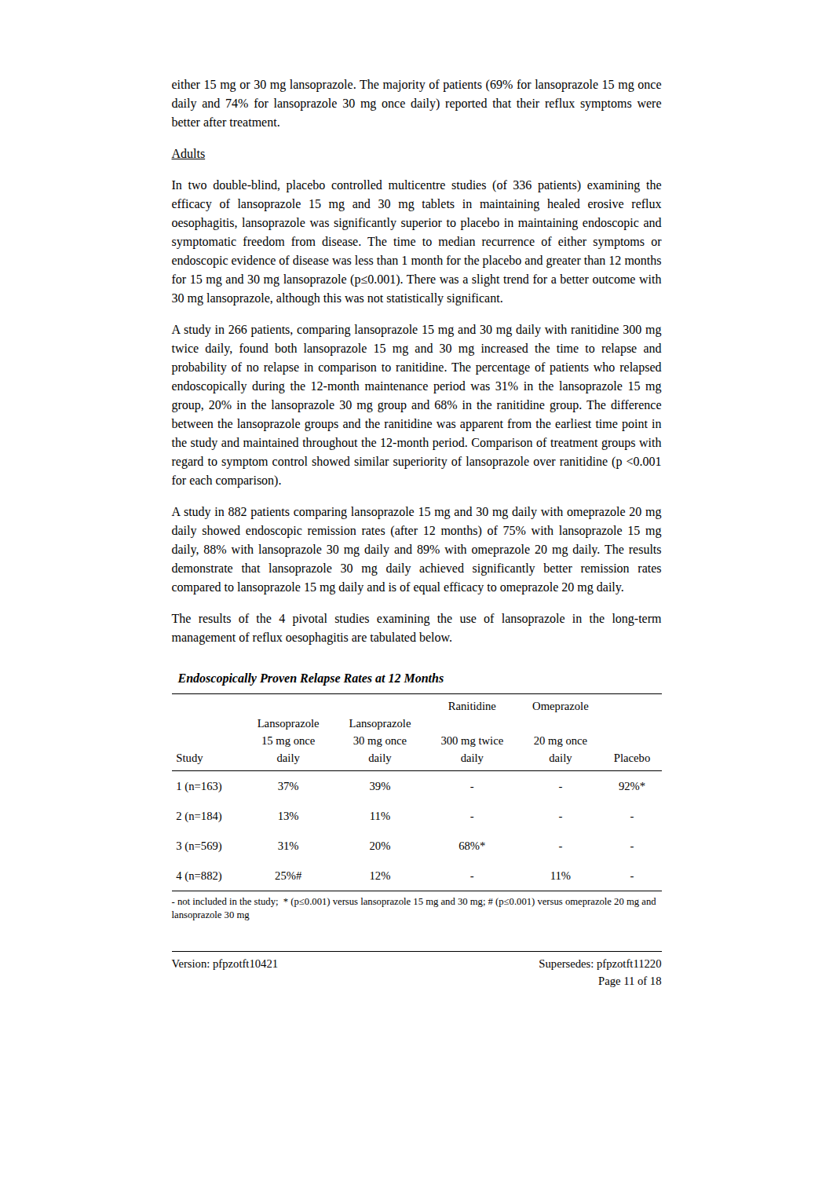either 15 mg or 30 mg lansoprazole. The majority of patients (69% for lansoprazole 15 mg once daily and 74% for lansoprazole 30 mg once daily) reported that their reflux symptoms were better after treatment.
Adults
In two double-blind, placebo controlled multicentre studies (of 336 patients) examining the efficacy of lansoprazole 15 mg and 30 mg tablets in maintaining healed erosive reflux oesophagitis, lansoprazole was significantly superior to placebo in maintaining endoscopic and symptomatic freedom from disease. The time to median recurrence of either symptoms or endoscopic evidence of disease was less than 1 month for the placebo and greater than 12 months for 15 mg and 30 mg lansoprazole (p≤0.001). There was a slight trend for a better outcome with 30 mg lansoprazole, although this was not statistically significant.
A study in 266 patients, comparing lansoprazole 15 mg and 30 mg daily with ranitidine 300 mg twice daily, found both lansoprazole 15 mg and 30 mg increased the time to relapse and probability of no relapse in comparison to ranitidine. The percentage of patients who relapsed endoscopically during the 12-month maintenance period was 31% in the lansoprazole 15 mg group, 20% in the lansoprazole 30 mg group and 68% in the ranitidine group. The difference between the lansoprazole groups and the ranitidine was apparent from the earliest time point in the study and maintained throughout the 12-month period. Comparison of treatment groups with regard to symptom control showed similar superiority of lansoprazole over ranitidine (p <0.001 for each comparison).
A study in 882 patients comparing lansoprazole 15 mg and 30 mg daily with omeprazole 20 mg daily showed endoscopic remission rates (after 12 months) of 75% with lansoprazole 15 mg daily, 88% with lansoprazole 30 mg daily and 89% with omeprazole 20 mg daily. The results demonstrate that lansoprazole 30 mg daily achieved significantly better remission rates compared to lansoprazole 15 mg daily and is of equal efficacy to omeprazole 20 mg daily.
The results of the 4 pivotal studies examining the use of lansoprazole in the long-term management of reflux oesophagitis are tabulated below.
Endoscopically Proven Relapse Rates at 12 Months
| Study | Lansoprazole 15 mg once daily | Lansoprazole 30 mg once daily | Ranitidine 300 mg twice daily | Omeprazole 20 mg once daily | Placebo |
| --- | --- | --- | --- | --- | --- |
| 1 (n=163) | 37% | 39% | - | - | 92%* |
| 2 (n=184) | 13% | 11% | - | - | - |
| 3 (n=569) | 31% | 20% | 68%* | - | - |
| 4 (n=882) | 25%# | 12% | - | 11% | - |
- not included in the study; * (p≤0.001) versus lansoprazole 15 mg and 30 mg; # (p≤0.001) versus omeprazole 20 mg and lansoprazole 30 mg
Version: pfpzotft10421
Supersedes: pfpzotft11220 Page 11 of 18